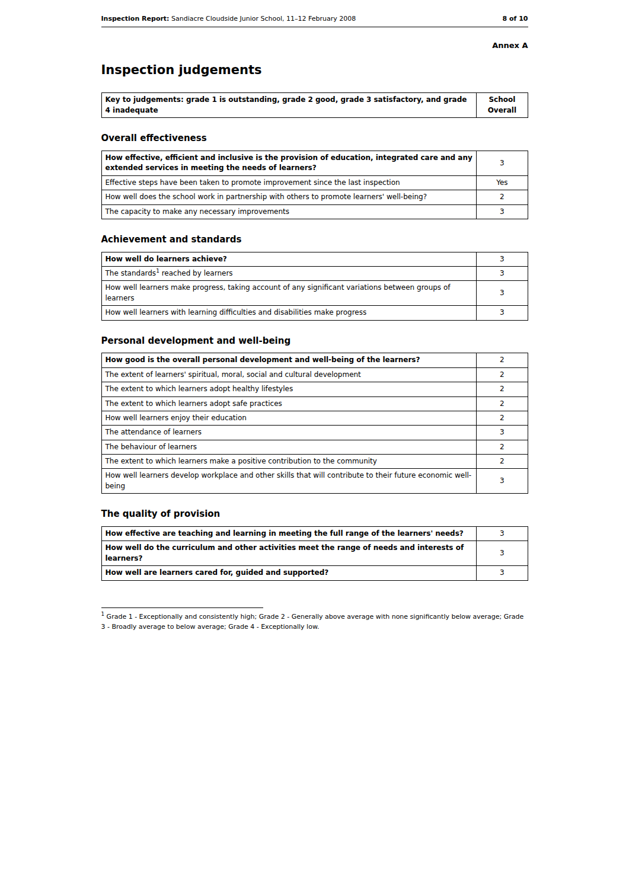Inspection Report: Sandiacre Cloudside Junior School, 11–12 February 2008
8 of 10
Annex A
Inspection judgements
| Key to judgements: grade 1 is outstanding, grade 2 good, grade 3 satisfactory, and grade 4 inadequate | School Overall |
Overall effectiveness
| How effective, efficient and inclusive is the provision of education, integrated care and any extended services in meeting the needs of learners? | 3 |
| Effective steps have been taken to promote improvement since the last inspection | Yes |
| How well does the school work in partnership with others to promote learners' well-being? | 2 |
| The capacity to make any necessary improvements | 3 |
Achievement and standards
| How well do learners achieve? | 3 |
| The standards 1 reached by learners | 3 |
| How well learners make progress, taking account of any significant variations between groups of learners | 3 |
| How well learners with learning difficulties and disabilities make progress | 3 |
Personal development and well-being
| How good is the overall personal development and well-being of the learners? | 2 |
| The extent of learners' spiritual, moral, social and cultural development | 2 |
| The extent to which learners adopt healthy lifestyles | 2 |
| The extent to which learners adopt safe practices | 2 |
| How well learners enjoy their education | 2 |
| The attendance of learners | 3 |
| The behaviour of learners | 2 |
| The extent to which learners make a positive contribution to the community | 2 |
| How well learners develop workplace and other skills that will contribute to their future economic well-being | 3 |
The quality of provision
| How effective are teaching and learning in meeting the full range of the learners' needs? | 3 |
| How well do the curriculum and other activities meet the range of needs and interests of learners? | 3 |
| How well are learners cared for, guided and supported? | 3 |
1 Grade 1 - Exceptionally and consistently high; Grade 2 - Generally above average with none significantly below average; Grade 3 - Broadly average to below average; Grade 4 - Exceptionally low.